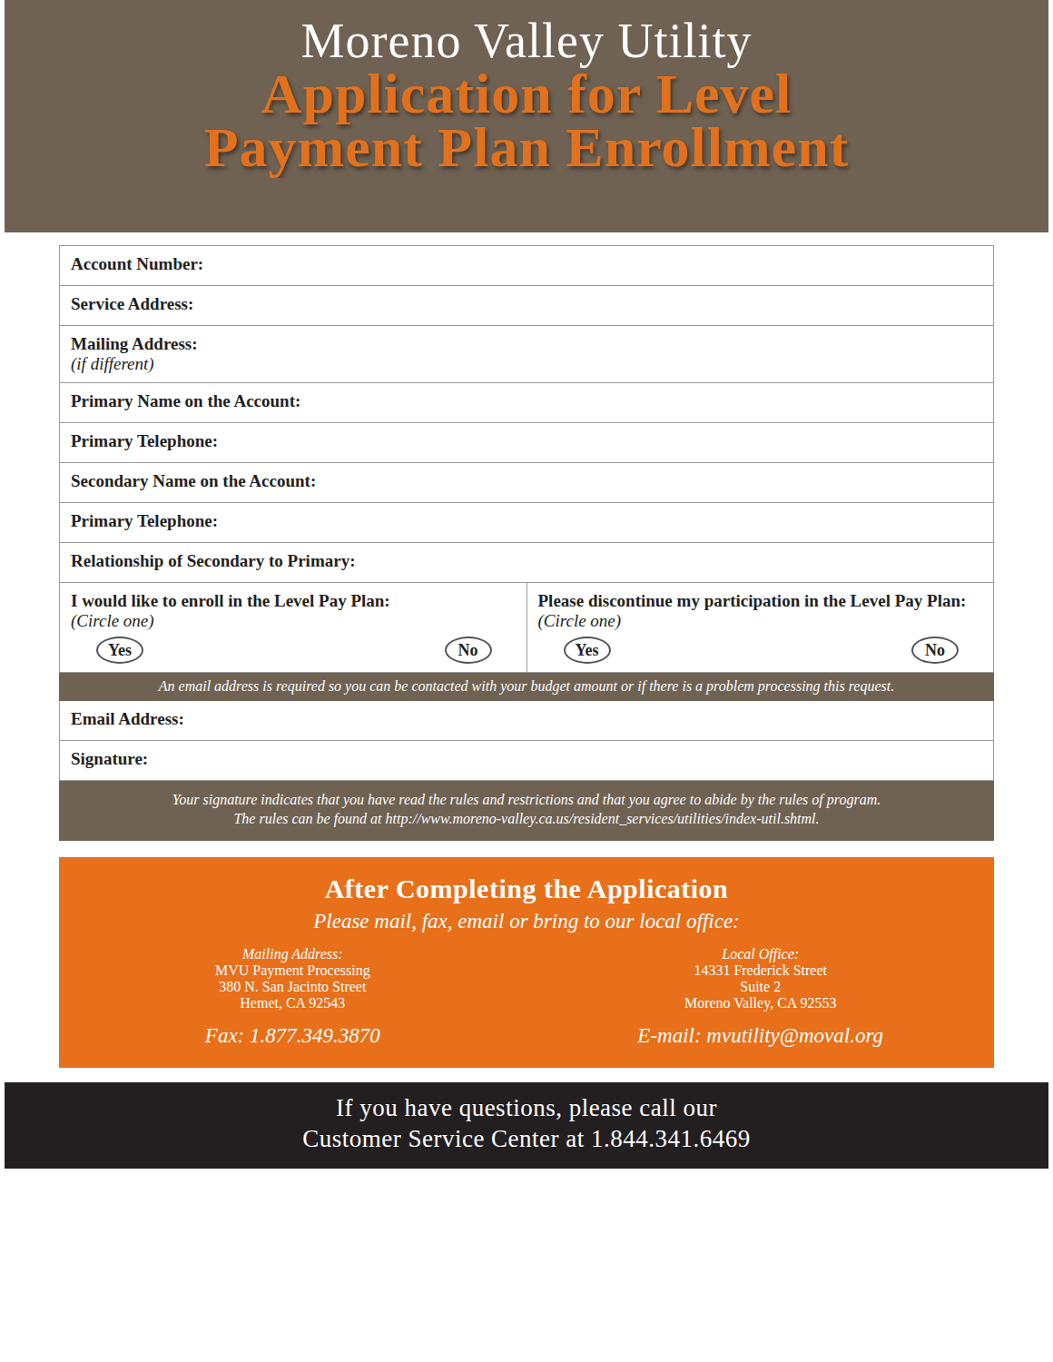Moreno Valley Utility
Application for LevelPayment Plan Enrollment
| Account Number: |
| Service Address: |
| Mailing Address: (if different) |
| Primary Name on the Account: |
| Primary Telephone: |
| Secondary Name on the Account: |
| Primary Telephone: |
| Relationship of Secondary to Primary: |
| I would like to enroll in the Level Pay Plan: (Circle one) Yes No | Please discontinue my participation in the Level Pay Plan: (Circle one) Yes No |
| An email address is required so you can be contacted with your budget amount or if there is a problem processing this request. |
| Email Address: |
| Signature: |
| Your signature indicates that you have read the rules and restrictions and that you agree to abide by the rules of program. The rules can be found at http://www.moreno-valley.ca.us/resident_services/utilities/index-util.shtml. |
After Completing the Application
Please mail, fax, email or bring to our local office:
Mailing Address:
MVU Payment Processing
380 N. San Jacinto Street
Hemet, CA 92543
Fax: 1.877.349.3870
Local Office:
14331 Frederick Street
Suite 2
Moreno Valley, CA 92553
E-mail: mvutility@moval.org
If you have questions, please call our
Customer Service Center at 1.844.341.6469